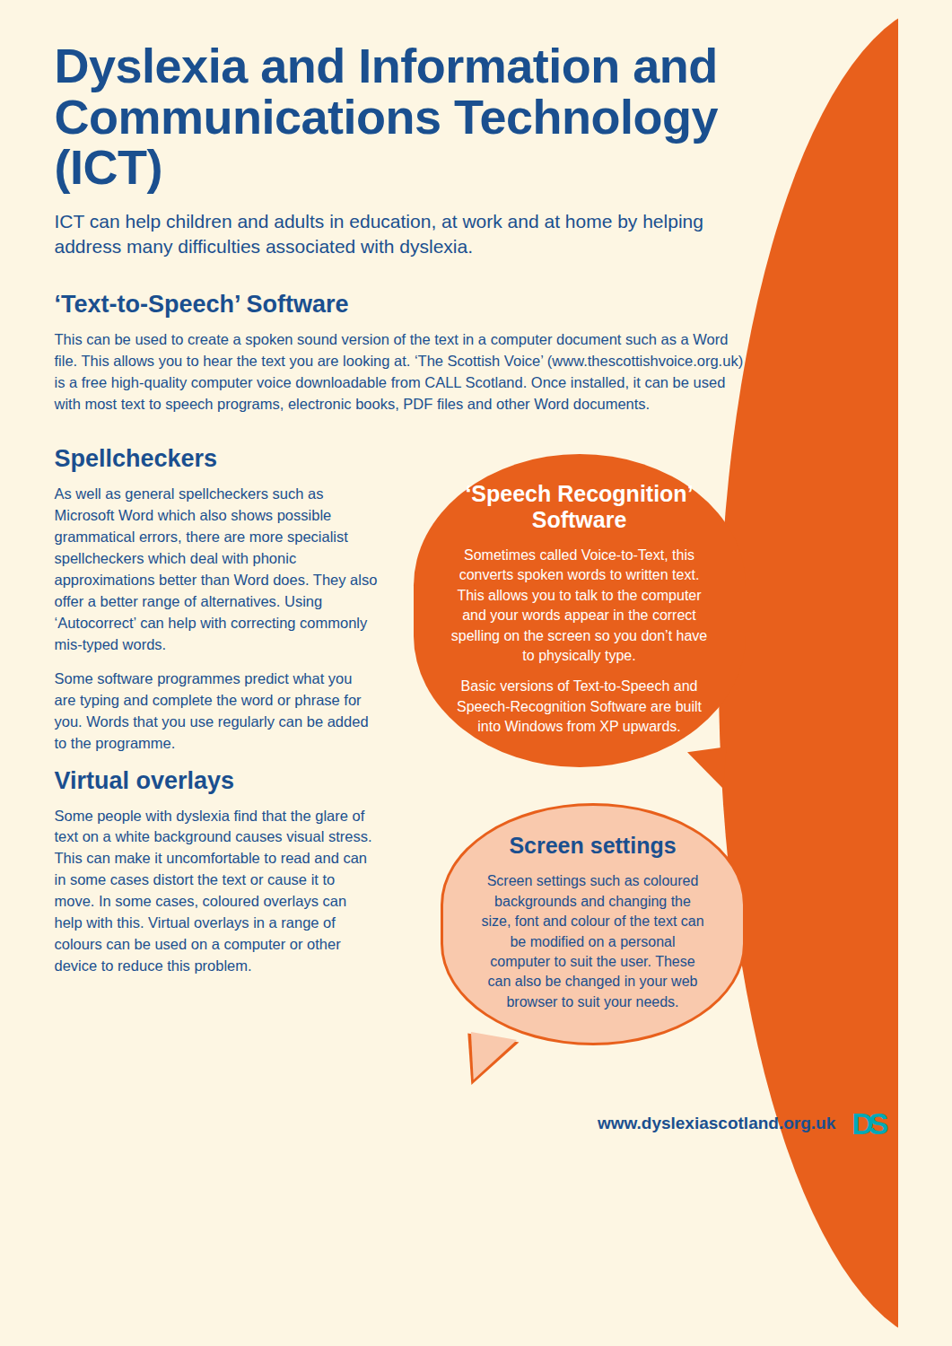Dyslexia and Information and Communications Technology (ICT)
ICT can help children and adults in education, at work and at home by helping address many difficulties associated with dyslexia.
‘Text-to-Speech’ Software
This can be used to create a spoken sound version of the text in a computer document such as a Word file. This allows you to hear the text you are looking at. ‘The Scottish Voice’ (www.thescottishvoice.org.uk) is a free high-quality computer voice downloadable from CALL Scotland. Once installed, it can be used with most text to speech programs, electronic books, PDF files and other Word documents.
Spellcheckers
As well as general spellcheckers such as Microsoft Word which also shows possible grammatical errors, there are more specialist spellcheckers which deal with phonic approximations better than Word does. They also offer a better range of alternatives. Using ‘Autocorrect’ can help with correcting commonly mis-typed words.
Some software programmes predict what you are typing and complete the word or phrase for you. Words that you use regularly can be added to the programme.
Virtual overlays
Some people with dyslexia find that the glare of text on a white background causes visual stress. This can make it uncomfortable to read and can in some cases distort the text or cause it to move. In some cases, coloured overlays can help with this. Virtual overlays in a range of colours can be used on a computer or other device to reduce this problem.
‘Speech Recognition’ Software
Sometimes called Voice-to-Text, this converts spoken words to written text. This allows you to talk to the computer and your words appear in the correct spelling on the screen so you don’t have to physically type.
Basic versions of Text-to-Speech and Speech-Recognition Software are built into Windows from XP upwards.
Screen settings
Screen settings such as coloured backgrounds and changing the size, font and colour of the text can be modified on a personal computer to suit the user. These can also be changed in your web browser to suit your needs.
www.dyslexiascotland.org.uk DS